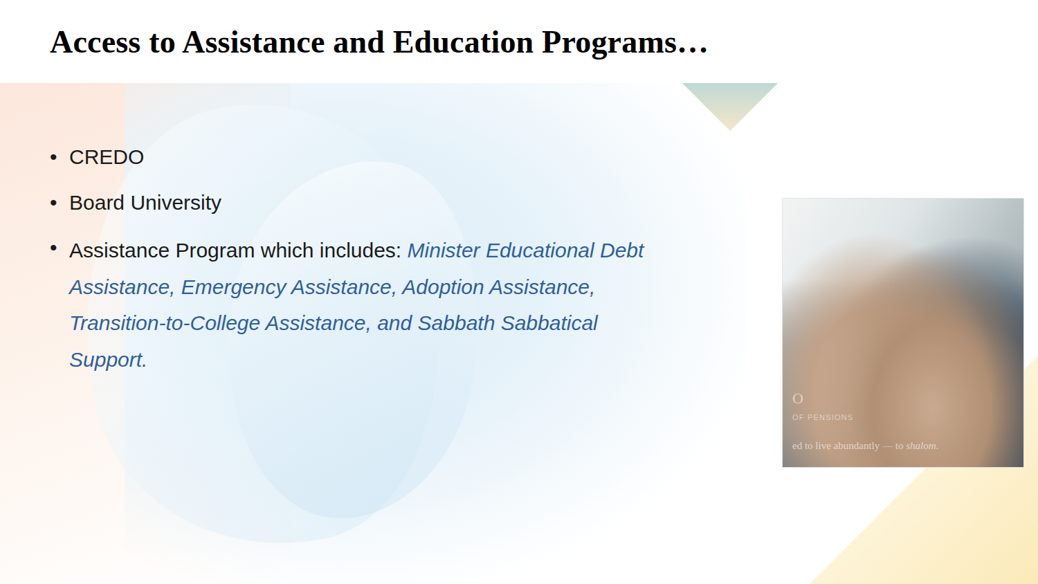Access to Assistance and Education Programs…
CREDO
Board University
Assistance Program which includes: Minister Educational Debt Assistance, Emergency Assistance, Adoption Assistance, Transition-to-College Assistance, and Sabbath Sabbatical Support.
O
OF PENSIONS
ed to live abundantly — to shalom.